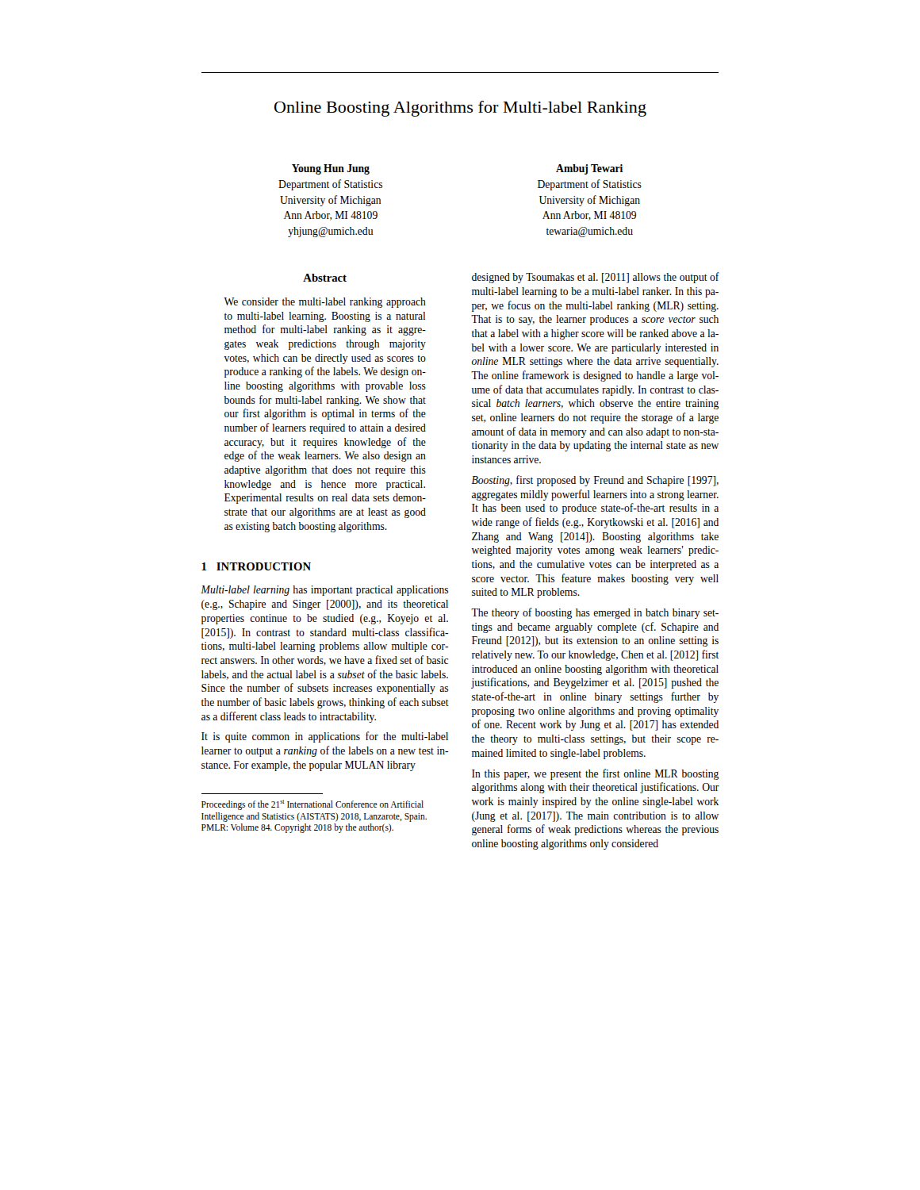Online Boosting Algorithms for Multi-label Ranking
| Young Hun Jung Department of Statistics University of Michigan Ann Arbor, MI 48109 yhjung@umich.edu | Ambuj Tewari Department of Statistics University of Michigan Ann Arbor, MI 48109 tewaria@umich.edu |
Abstract
We consider the multi-label ranking approach to multi-label learning. Boosting is a natural method for multi-label ranking as it aggregates weak predictions through majority votes, which can be directly used as scores to produce a ranking of the labels. We design online boosting algorithms with provable loss bounds for multi-label ranking. We show that our first algorithm is optimal in terms of the number of learners required to attain a desired accuracy, but it requires knowledge of the edge of the weak learners. We also design an adaptive algorithm that does not require this knowledge and is hence more practical. Experimental results on real data sets demonstrate that our algorithms are at least as good as existing batch boosting algorithms.
1 INTRODUCTION
Multi-label learning has important practical applications (e.g., Schapire and Singer [2000]), and its theoretical properties continue to be studied (e.g., Koyejo et al. [2015]). In contrast to standard multi-class classifications, multi-label learning problems allow multiple correct answers. In other words, we have a fixed set of basic labels, and the actual label is a subset of the basic labels. Since the number of subsets increases exponentially as the number of basic labels grows, thinking of each subset as a different class leads to intractability.
It is quite common in applications for the multi-label learner to output a ranking of the labels on a new test instance. For example, the popular MULAN library
Proceedings of the 21st International Conference on Artificial Intelligence and Statistics (AISTATS) 2018, Lanzarote, Spain. PMLR: Volume 84. Copyright 2018 by the author(s).
designed by Tsoumakas et al. [2011] allows the output of multi-label learning to be a multi-label ranker. In this paper, we focus on the multi-label ranking (MLR) setting. That is to say, the learner produces a score vector such that a label with a higher score will be ranked above a label with a lower score. We are particularly interested in online MLR settings where the data arrive sequentially. The online framework is designed to handle a large volume of data that accumulates rapidly. In contrast to classical batch learners, which observe the entire training set, online learners do not require the storage of a large amount of data in memory and can also adapt to non-stationarity in the data by updating the internal state as new instances arrive.
Boosting, first proposed by Freund and Schapire [1997], aggregates mildly powerful learners into a strong learner. It has been used to produce state-of-the-art results in a wide range of fields (e.g., Korytkowski et al. [2016] and Zhang and Wang [2014]). Boosting algorithms take weighted majority votes among weak learners' predictions, and the cumulative votes can be interpreted as a score vector. This feature makes boosting very well suited to MLR problems.
The theory of boosting has emerged in batch binary settings and became arguably complete (cf. Schapire and Freund [2012]), but its extension to an online setting is relatively new. To our knowledge, Chen et al. [2012] first introduced an online boosting algorithm with theoretical justifications, and Beygelzimer et al. [2015] pushed the state-of-the-art in online binary settings further by proposing two online algorithms and proving optimality of one. Recent work by Jung et al. [2017] has extended the theory to multi-class settings, but their scope remained limited to single-label problems.
In this paper, we present the first online MLR boosting algorithms along with their theoretical justifications. Our work is mainly inspired by the online single-label work (Jung et al. [2017]). The main contribution is to allow general forms of weak predictions whereas the previous online boosting algorithms only considered